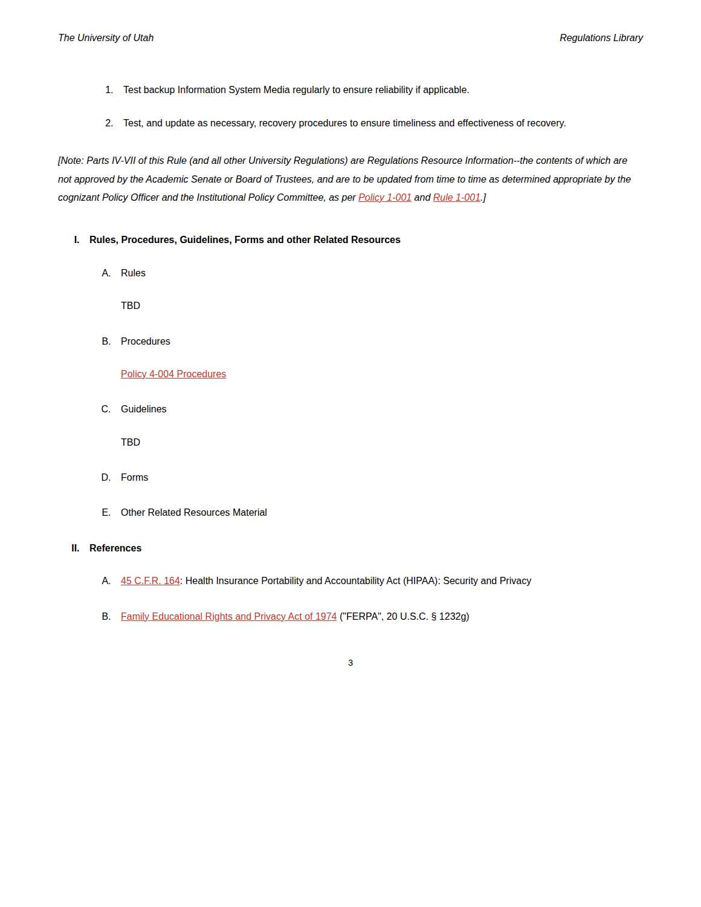The University of Utah Regulations Library
Test backup Information System Media regularly to ensure reliability if applicable.
Test, and update as necessary, recovery procedures to ensure timeliness and effectiveness of recovery.
[Note: Parts IV-VII of this Rule (and all other University Regulations) are Regulations Resource Information--the contents of which are not approved by the Academic Senate or Board of Trustees, and are to be updated from time to time as determined appropriate by the cognizant Policy Officer and the Institutional Policy Committee, as per Policy 1-001 and Rule 1-001.]
Rules, Procedures, Guidelines, Forms and other Related Resources
Rules
TBD
Procedures
Policy 4-004 Procedures
Guidelines
TBD
Forms
Other Related Resources Material
References
45 C.F.R. 164: Health Insurance Portability and Accountability Act (HIPAA): Security and Privacy
Family Educational Rights and Privacy Act of 1974 ("FERPA", 20 U.S.C. § 1232g)
3